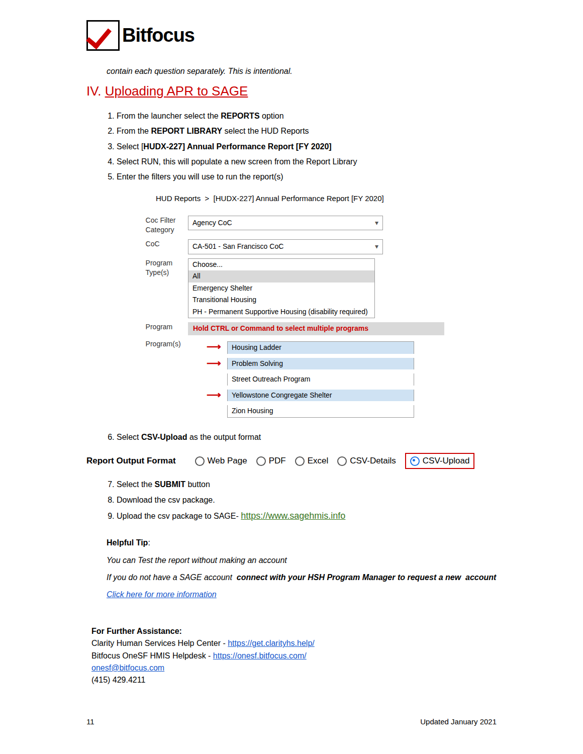Bitfocus
contain each question separately. This is intentional.
IV. Uploading APR to SAGE
From the launcher select the REPORTS option
From the REPORT LIBRARY select the HUD Reports
Select [HUDX-227] Annual Performance Report [FY 2020]
Select RUN, this will populate a new screen from the Report Library
Enter the filters you will use to run the report(s)
HUD Reports > [HUDX-227] Annual Performance Report [FY 2020]
| | Coc Filter Category | Agency CoC |
| | CoC | CA-501 - San Francisco CoC |
| | Program Type(s) | Choose... All Emergency Shelter Transitional Housing PH - Permanent Supportive Housing (disability required) |
| | Program | Hold CTRL or Command to select multiple programs |
| | Program(s) | / ⟶ / Housing Ladder / / ⟶ / Problem Solving / / / Street Outreach Program / / ⟶ / Yellowstone Congregate Shelter / / / Zion Housing / |
Select CSV-Upload as the output format
Report Output Format Web Page PDF Excel CSV-Details CSV-Upload
Select the SUBMIT button
Download the csv package.
Upload the csv package to SAGE- https://www.sagehmis.info
Helpful Tip:
You can Test the report without making an account
If you do not have a SAGE account connect with your HSH Program Manager to request a new account
Click here for more information
For Further Assistance:
Clarity Human Services Help Center - https://get.clarityhs.help/
Bitfocus OneSF HMIS Helpdesk - https://onesf.bitfocus.com/
onesf@bitfocus.com
(415) 429.4211
11 Updated January 2021